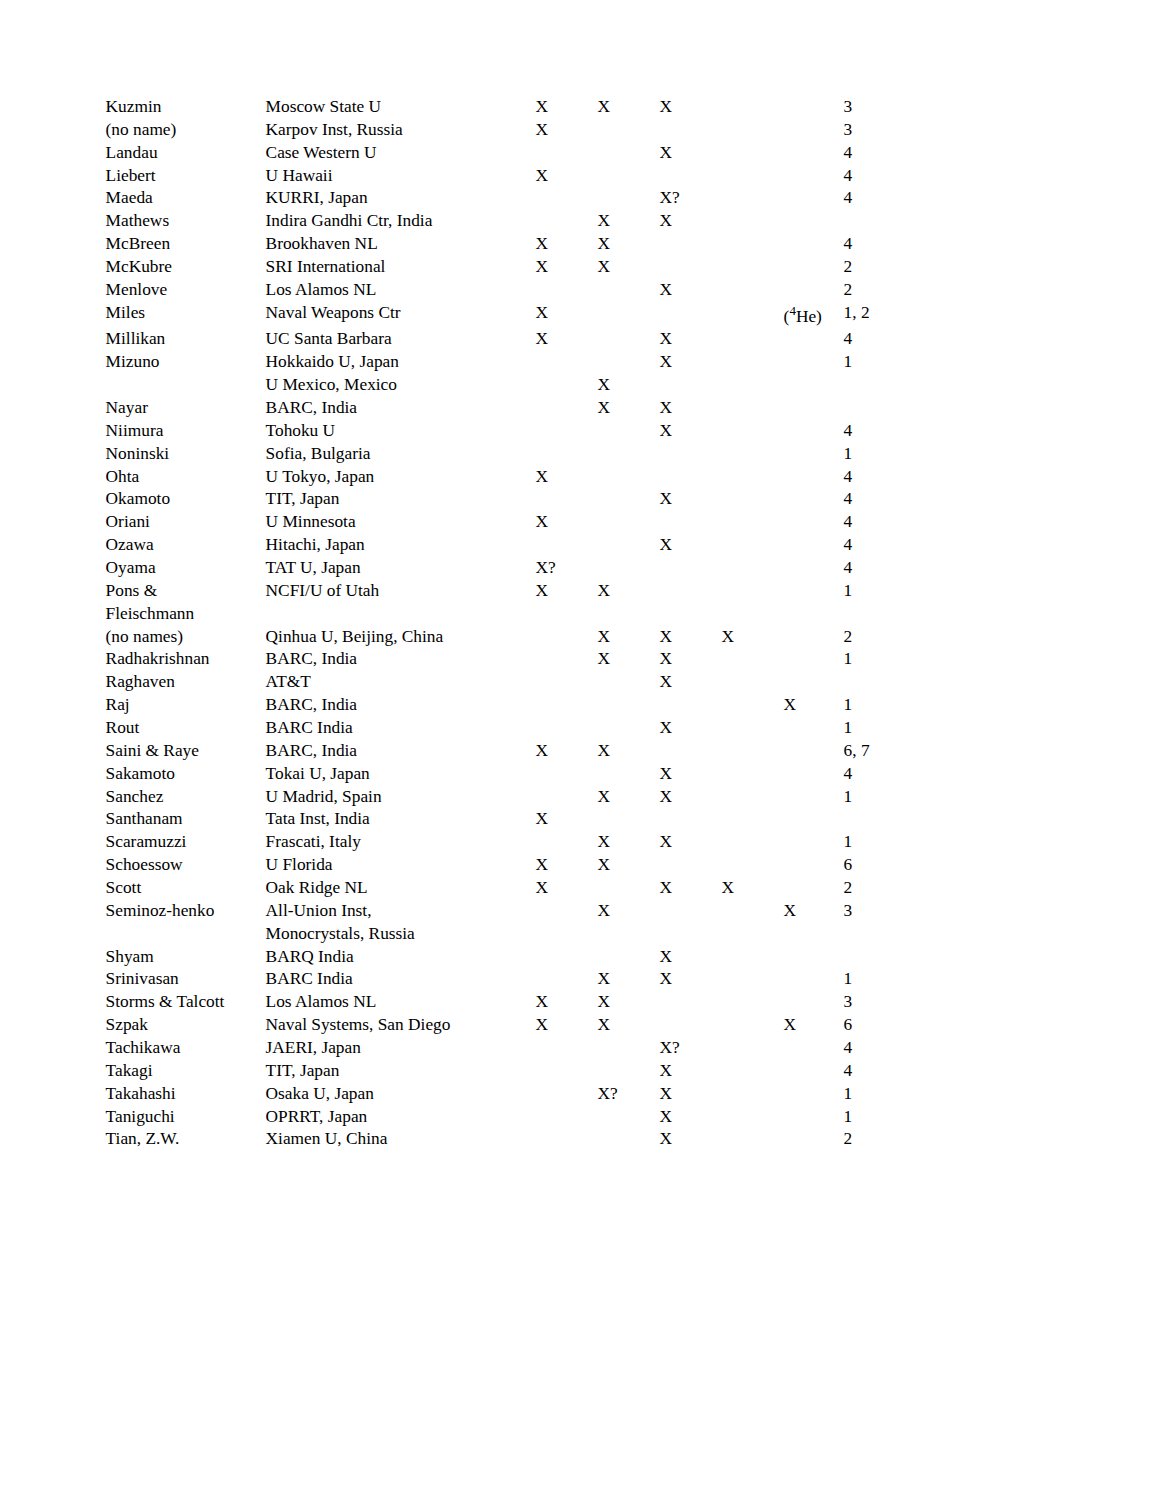| Kuzmin | Moscow State U | X | X | X | | | 3 |
| (no name) | Karpov Inst, Russia | X | | | | | 3 |
| Landau | Case Western U | | | X | | | 4 |
| Liebert | U Hawaii | X | | | | | 4 |
| Maeda | KURRI, Japan | | | X? | | | 4 |
| Mathews | Indira Gandhi Ctr, India | | X | X | | | |
| McBreen | Brookhaven NL | X | X | | | | 4 |
| McKubre | SRI International | X | X | | | | 2 |
| Menlove | Los Alamos NL | | | X | | | 2 |
| Miles | Naval Weapons Ctr | X | | | | ( 4 He) | 1, 2 |
| Millikan | UC Santa Barbara | X | | X | | | 4 |
| Mizuno | Hokkaido U, Japan | | | X | | | 1 |
| | U Mexico, Mexico | | X | | | | |
| Nayar | BARC, India | | X | X | | | |
| Niimura | Tohoku U | | | X | | | 4 |
| Noninski | Sofia, Bulgaria | | | | | | 1 |
| Ohta | U Tokyo, Japan | X | | | | | 4 |
| Okamoto | TIT, Japan | | | X | | | 4 |
| Oriani | U Minnesota | X | | | | | 4 |
| Ozawa | Hitachi, Japan | | | X | | | 4 |
| Oyama | TAT U, Japan | X? | | | | | 4 |
| Pons & | NCFI/U of Utah | X | X | | | | 1 |
| Fleischmann | | | | | | | |
| (no names) | Qinhua U, Beijing, China | | X | X | X | | 2 |
| Radhakrishnan | BARC, India | | X | X | | | 1 |
| Raghaven | AT&T | | | X | | | |
| Raj | BARC, India | | | | | X | 1 |
| Rout | BARC India | | | X | | | 1 |
| Saini & Raye | BARC, India | X | X | | | | 6, 7 |
| Sakamoto | Tokai U, Japan | | | X | | | 4 |
| Sanchez | U Madrid, Spain | | X | X | | | 1 |
| Santhanam | Tata Inst, India | X | | | | | |
| Scaramuzzi | Frascati, Italy | | X | X | | | 1 |
| Schoessow | U Florida | X | X | | | | 6 |
| Scott | Oak Ridge NL | X | | X | X | | 2 |
| Seminoz-henko | All-Union Inst, | | X | | | X | 3 |
| | Monocrystals, Russia | | | | | | |
| Shyam | BARQ India | | | X | | | |
| Srinivasan | BARC India | | X | X | | | 1 |
| Storms & Talcott | Los Alamos NL | X | X | | | | 3 |
| Szpak | Naval Systems, San Diego | X | X | | | X | 6 |
| Tachikawa | JAERI, Japan | | | X? | | | 4 |
| Takagi | TIT, Japan | | | X | | | 4 |
| Takahashi | Osaka U, Japan | | X? | X | | | 1 |
| Taniguchi | OPRRT, Japan | | | X | | | 1 |
| Tian, Z.W. | Xiamen U, China | | | X | | | 2 |